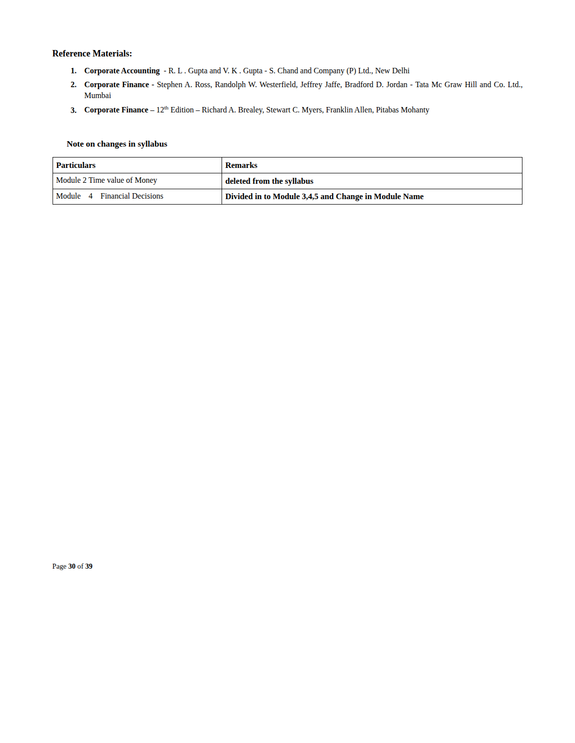Reference Materials:
Corporate Accounting - R. L . Gupta and V. K . Gupta - S. Chand and Company (P) Ltd., New Delhi
Corporate Finance - Stephen A. Ross, Randolph W. Westerfield, Jeffrey Jaffe, Bradford D. Jordan - Tata Mc Graw Hill and Co. Ltd., Mumbai
Corporate Finance – 12th Edition – Richard A. Brealey, Stewart C. Myers, Franklin Allen, Pitabas Mohanty
Note on changes in syllabus
| Particulars | Remarks |
| --- | --- |
| Module 2 Time value of Money | deleted from the syllabus |
| Module 4 Financial Decisions | Divided in to Module 3,4,5 and Change in Module Name |
Page 30 of 39